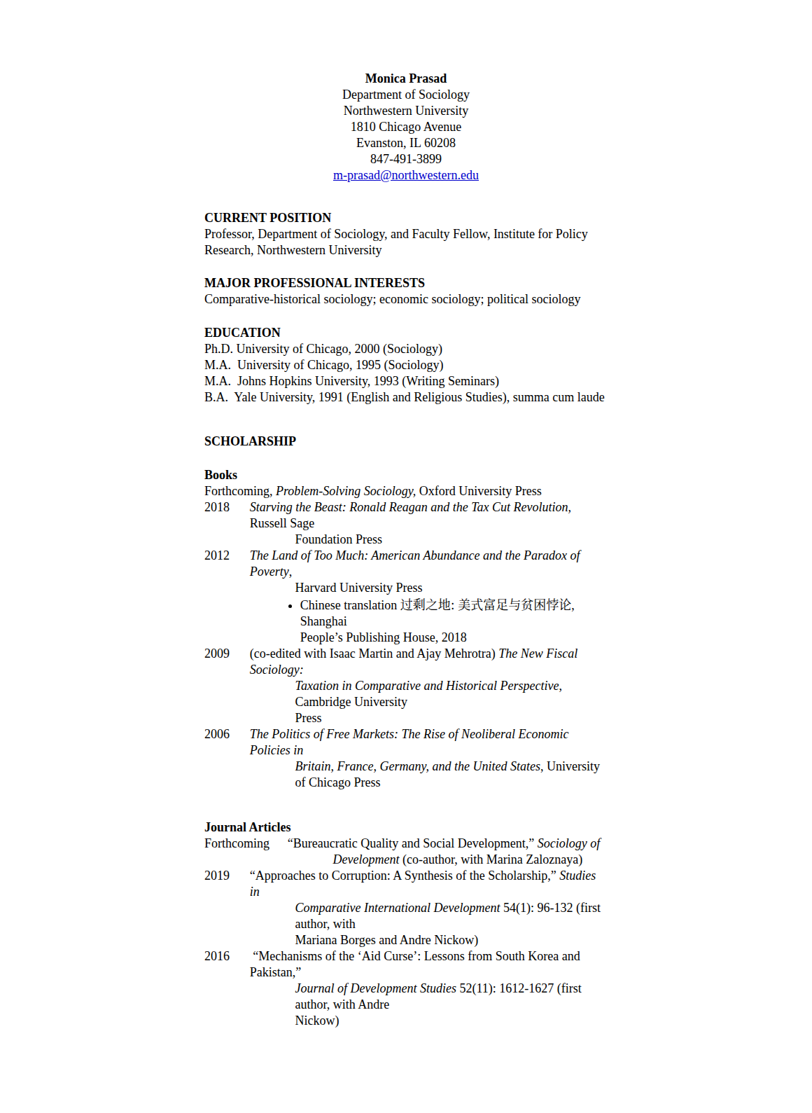Monica Prasad
Department of Sociology
Northwestern University
1810 Chicago Avenue
Evanston, IL 60208
847-491-3899
m-prasad@northwestern.edu
Current Position
Professor, Department of Sociology, and Faculty Fellow, Institute for Policy Research, Northwestern University
Major Professional Interests
Comparative-historical sociology; economic sociology; political sociology
Education
Ph.D. University of Chicago, 2000 (Sociology)
M.A. University of Chicago, 1995 (Sociology)
M.A. Johns Hopkins University, 1993 (Writing Seminars)
B.A. Yale University, 1991 (English and Religious Studies), summa cum laude
Scholarship
Books
Forthcoming, Problem-Solving Sociology, Oxford University Press
2018 Starving the Beast: Ronald Reagan and the Tax Cut Revolution, Russell Sage Foundation Press
2012 The Land of Too Much: American Abundance and the Paradox of Poverty, Harvard University Press
Chinese translation 过剩之地: 美式富足与贫困悖论, Shanghai People’s Publishing House, 2018
2009(co-edited with Isaac Martin and Ajay Mehrotra) The New Fiscal Sociology: Taxation in Comparative and Historical Perspective, Cambridge University Press
2006 The Politics of Free Markets: The Rise of Neoliberal Economic Policies in Britain, France, Germany, and the United States, University of Chicago Press
Journal Articles
Forthcoming“Bureaucratic Quality and Social Development,” Sociology of Development (co-author, with Marina Zaloznaya)
2019“Approaches to Corruption: A Synthesis of the Scholarship,” Studies in Comparative International Development 54(1): 96-132 (first author, with Mariana Borges and Andre Nickow)
2016 “Mechanisms of the ‘Aid Curse’: Lessons from South Korea and Pakistan,” Journal of Development Studies 52(11): 1612-1627 (first author, with Andre Nickow)